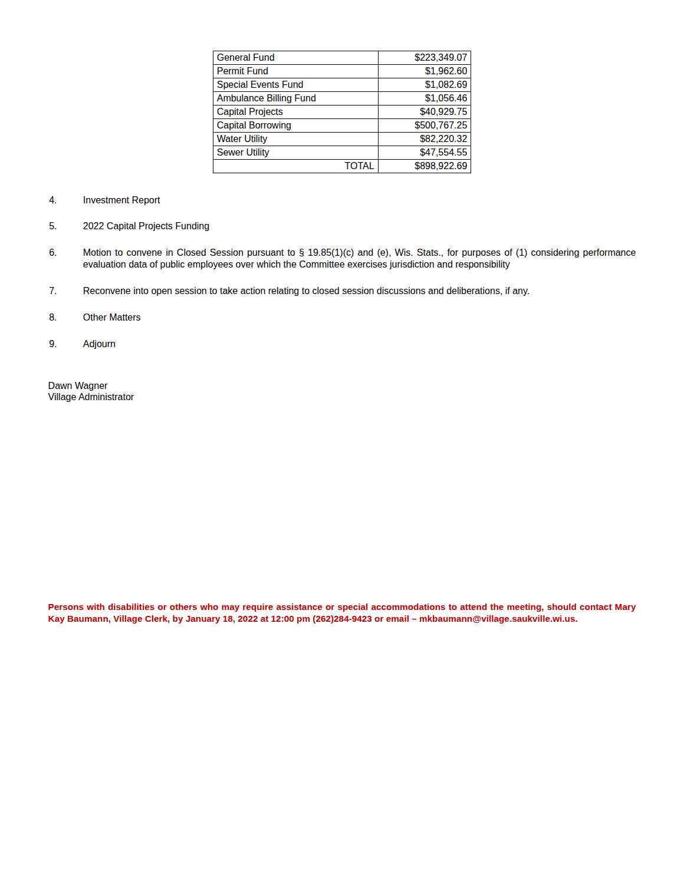| General Fund | $223,349.07 |
| Permit Fund | $1,962.60 |
| Special Events Fund | $1,082.69 |
| Ambulance Billing Fund | $1,056.46 |
| Capital Projects | $40,929.75 |
| Capital Borrowing | $500,767.25 |
| Water Utility | $82,220.32 |
| Sewer Utility | $47,554.55 |
| TOTAL | $898,922.69 |
4. Investment Report
5. 2022 Capital Projects Funding
6. Motion to convene in Closed Session pursuant to § 19.85(1)(c) and (e), Wis. Stats., for purposes of (1) considering performance evaluation data of public employees over which the Committee exercises jurisdiction and responsibility
7. Reconvene into open session to take action relating to closed session discussions and deliberations, if any.
8. Other Matters
9. Adjourn
Dawn Wagner
Village Administrator
Persons with disabilities or others who may require assistance or special accommodations to attend the meeting, should contact Mary Kay Baumann, Village Clerk, by January 18, 2022 at 12:00 pm (262)284-9423 or email – mkbaumann@village.saukville.wi.us.